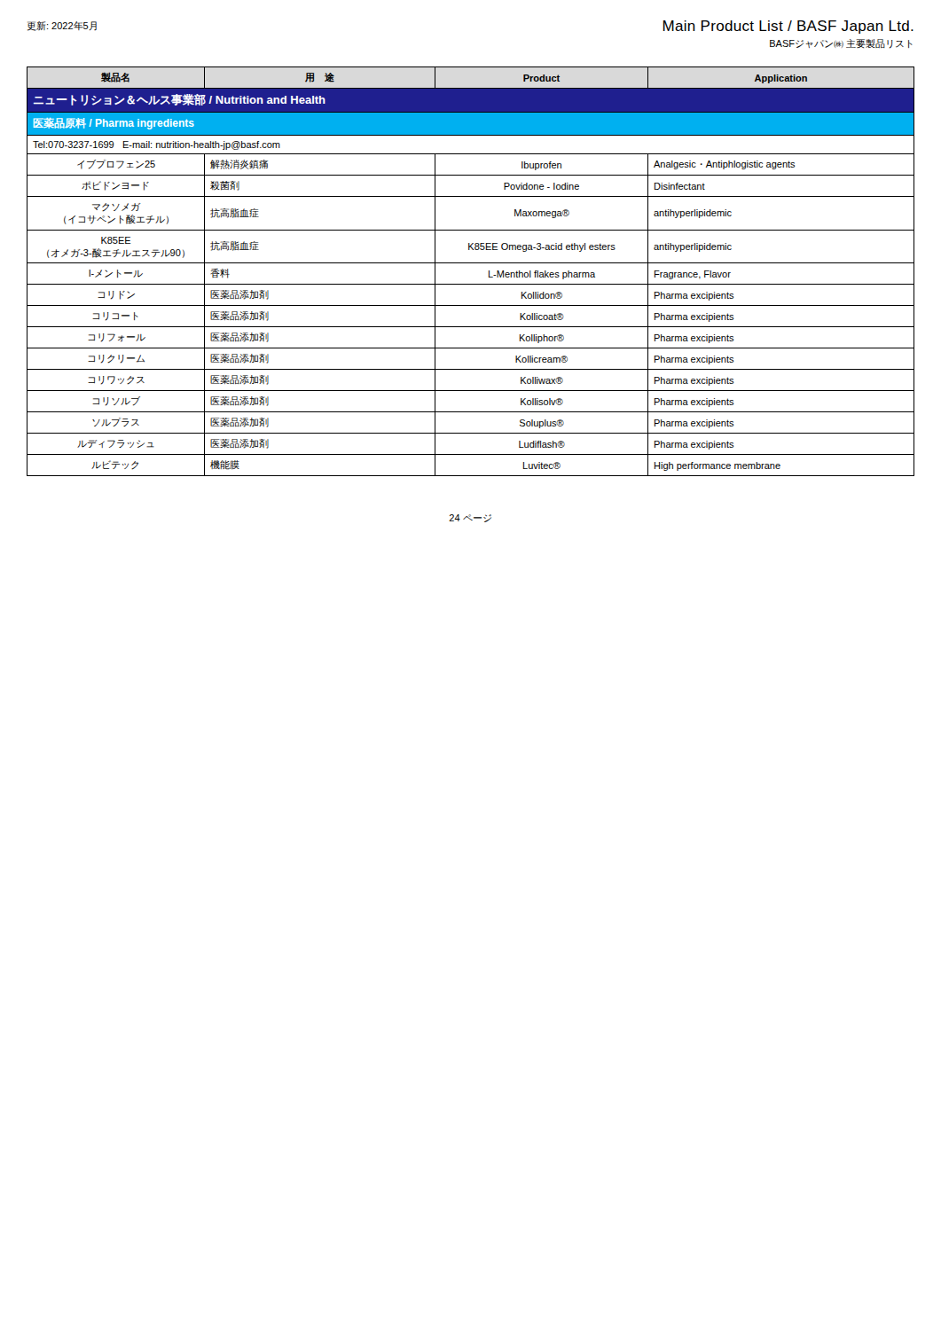更新: 2022年5月
Main Product List / BASF Japan Ltd.
BASFジャパン㈱ 主要製品リスト
| ニュートリション＆ヘルス事業部 / Nutrition and Health |
| 医薬品原料 / Pharma ingredients |
| Tel:070-3237-1699 E-mail: nutrition-health-jp@basf.com |
| 製品名 | 用 途 | Product | Application |
| イブプロフェン25 | 解熱消炎鎮痛 | Ibuprofen | Analgesic・Antiphlogistic agents |
| ポビドンヨード | 殺菌剤 | Povidone - Iodine | Disinfectant |
| マクソメガ （イコサペント酸エチル） | 抗高脂血症 | Maxomega® | antihyperlipidemic |
| K85EE （オメガ-3-酸エチルエステル90） | 抗高脂血症 | K85EE Omega-3-acid ethyl esters | antihyperlipidemic |
| l-メントール | 香料 | L-Menthol flakes pharma | Fragrance, Flavor |
| コリドン | 医薬品添加剤 | Kollidon® | Pharma excipients |
| コリコート | 医薬品添加剤 | Kollicoat® | Pharma excipients |
| コリフォール | 医薬品添加剤 | Kolliphor® | Pharma excipients |
| コリクリーム | 医薬品添加剤 | Kollicream® | Pharma excipients |
| コリワックス | 医薬品添加剤 | Kolliwax® | Pharma excipients |
| コリソルブ | 医薬品添加剤 | Kollisolv® | Pharma excipients |
| ソルプラス | 医薬品添加剤 | Soluplus® | Pharma excipients |
| ルディフラッシュ | 医薬品添加剤 | Ludiflash® | Pharma excipients |
| ルビテック | 機能膜 | Luvitec® | High performance membrane |
24 ページ